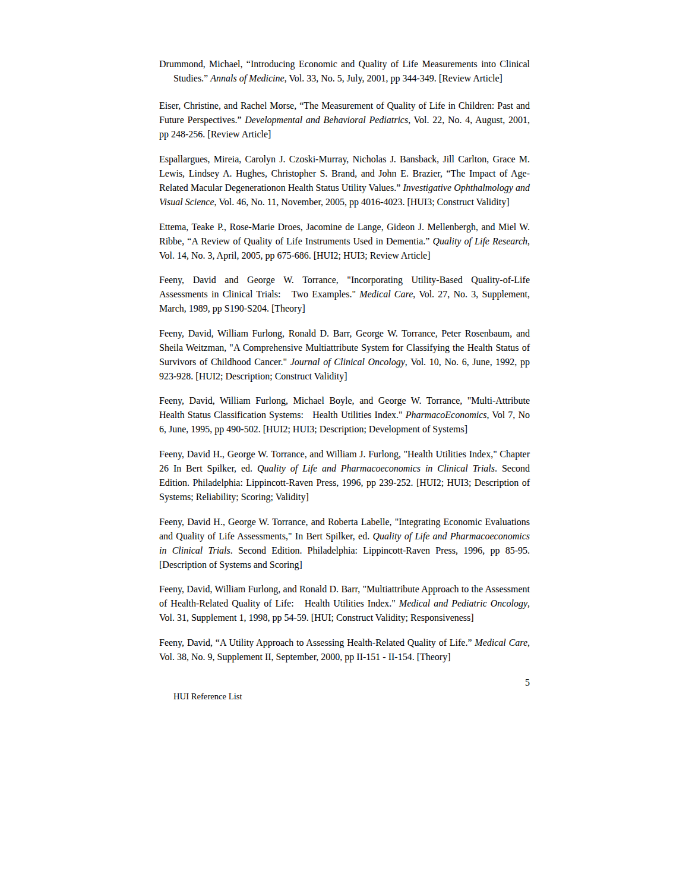Drummond, Michael, “Introducing Economic and Quality of Life Measurements into Clinical Studies.” Annals of Medicine, Vol. 33, No. 5, July, 2001, pp 344-349. [Review Article]
Eiser, Christine, and Rachel Morse, “The Measurement of Quality of Life in Children: Past and Future Perspectives.” Developmental and Behavioral Pediatrics, Vol. 22, No. 4, August, 2001, pp 248-256. [Review Article]
Espallargues, Mireia, Carolyn J. Czoski-Murray, Nicholas J. Bansback, Jill Carlton, Grace M. Lewis, Lindsey A. Hughes, Christopher S. Brand, and John E. Brazier, “The Impact of Age-Related Macular Degenerationon Health Status Utility Values.” Investigative Ophthalmology and Visual Science, Vol. 46, No. 11, November, 2005, pp 4016-4023. [HUI3; Construct Validity]
Ettema, Teake P., Rose-Marie Droes, Jacomine de Lange, Gideon J. Mellenbergh, and Miel W. Ribbe, “A Review of Quality of Life Instruments Used in Dementia.” Quality of Life Research, Vol. 14, No. 3, April, 2005, pp 675-686. [HUI2; HUI3; Review Article]
Feeny, David and George W. Torrance, "Incorporating Utility-Based Quality-of-Life Assessments in Clinical Trials: Two Examples." Medical Care, Vol. 27, No. 3, Supplement, March, 1989, pp S190-S204. [Theory]
Feeny, David, William Furlong, Ronald D. Barr, George W. Torrance, Peter Rosenbaum, and Sheila Weitzman, "A Comprehensive Multiattribute System for Classifying the Health Status of Survivors of Childhood Cancer." Journal of Clinical Oncology, Vol. 10, No. 6, June, 1992, pp 923-928. [HUI2; Description; Construct Validity]
Feeny, David, William Furlong, Michael Boyle, and George W. Torrance, "Multi-Attribute Health Status Classification Systems: Health Utilities Index." PharmacoEconomics, Vol 7, No 6, June, 1995, pp 490-502. [HUI2; HUI3; Description; Development of Systems]
Feeny, David H., George W. Torrance, and William J. Furlong, "Health Utilities Index," Chapter 26 In Bert Spilker, ed. Quality of Life and Pharmacoeconomics in Clinical Trials. Second Edition. Philadelphia: Lippincott-Raven Press, 1996, pp 239-252. [HUI2; HUI3; Description of Systems; Reliability; Scoring; Validity]
Feeny, David H., George W. Torrance, and Roberta Labelle, "Integrating Economic Evaluations and Quality of Life Assessments," In Bert Spilker, ed. Quality of Life and Pharmacoeconomics in Clinical Trials. Second Edition. Philadelphia: Lippincott-Raven Press, 1996, pp 85-95. [Description of Systems and Scoring]
Feeny, David, William Furlong, and Ronald D. Barr, "Multiattribute Approach to the Assessment of Health-Related Quality of Life: Health Utilities Index." Medical and Pediatric Oncology, Vol. 31, Supplement 1, 1998, pp 54-59. [HUI; Construct Validity; Responsiveness]
Feeny, David, “A Utility Approach to Assessing Health-Related Quality of Life.” Medical Care, Vol. 38, No. 9, Supplement II, September, 2000, pp II-151 - II-154. [Theory]
5
HUI Reference List